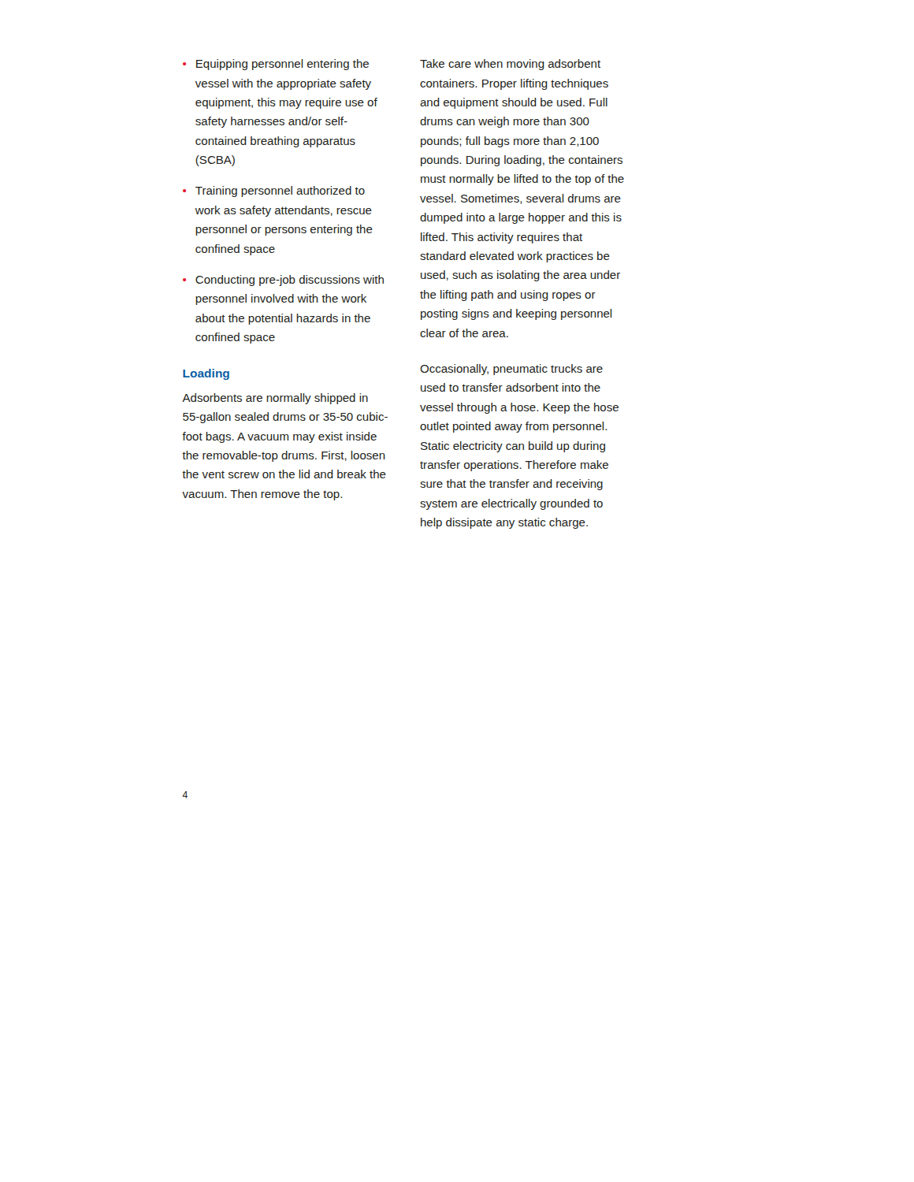Equipping personnel entering the vessel with the appropriate safety equipment, this may require use of safety harnesses and/or self-contained breathing apparatus (SCBA)
Training personnel authorized to work as safety attendants, rescue personnel or persons entering the confined space
Conducting pre-job discussions with personnel involved with the work about the potential hazards in the confined space
Loading
Adsorbents are normally shipped in 55-gallon sealed drums or 35-50 cubic-foot bags. A vacuum may exist inside the removable-top drums. First, loosen the vent screw on the lid and break the vacuum. Then remove the top.
Take care when moving adsorbent containers. Proper lifting techniques and equipment should be used. Full drums can weigh more than 300 pounds; full bags more than 2,100 pounds. During loading, the containers must normally be lifted to the top of the vessel. Sometimes, several drums are dumped into a large hopper and this is lifted. This activity requires that standard elevated work practices be used, such as isolating the area under the lifting path and using ropes or posting signs and keeping personnel clear of the area.
Occasionally, pneumatic trucks are used to transfer adsorbent into the vessel through a hose. Keep the hose outlet pointed away from personnel. Static electricity can build up during transfer operations. Therefore make sure that the transfer and receiving system are electrically grounded to help dissipate any static charge.
4